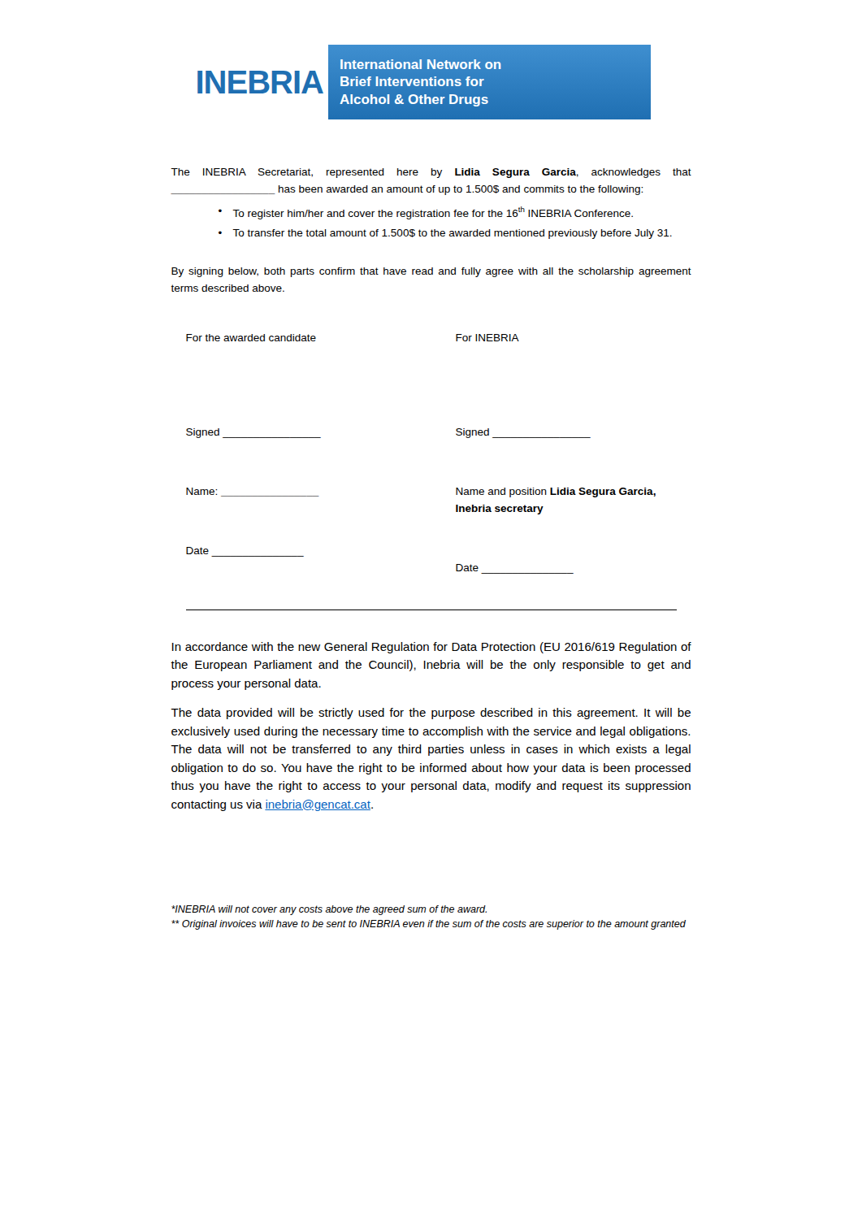INEBRIA
International Network on
Brief Interventions for
Alcohol & Other Drugs
The INEBRIA Secretariat, represented here by Lidia Segura Garcia, acknowledges that _________________ has been awarded an amount of up to 1.500$ and commits to the following:
To register him/her and cover the registration fee for the 16th INEBRIA Conference.
To transfer the total amount of 1.500$ to the awarded mentioned previously before July 31.
By signing below, both parts confirm that have read and fully agree with all the scholarship agreement terms described above.
| For the awarded candidate | For INEBRIA |
| Signed ________________ Name: ________________ Date _______________ | Signed ________________ Name and position Lidia Segura Garcia, Inebria secretary Date _______________ |
In accordance with the new General Regulation for Data Protection (EU 2016/619 Regulation of the European Parliament and the Council), Inebria will be the only responsible to get and process your personal data.
The data provided will be strictly used for the purpose described in this agreement. It will be exclusively used during the necessary time to accomplish with the service and legal obligations. The data will not be transferred to any third parties unless in cases in which exists a legal obligation to do so. You have the right to be informed about how your data is been processed thus you have the right to access to your personal data, modify and request its suppression contacting us via inebria@gencat.cat.
*INEBRIA will not cover any costs above the agreed sum of the award.
** Original invoices will have to be sent to INEBRIA even if the sum of the costs are superior to the amount granted